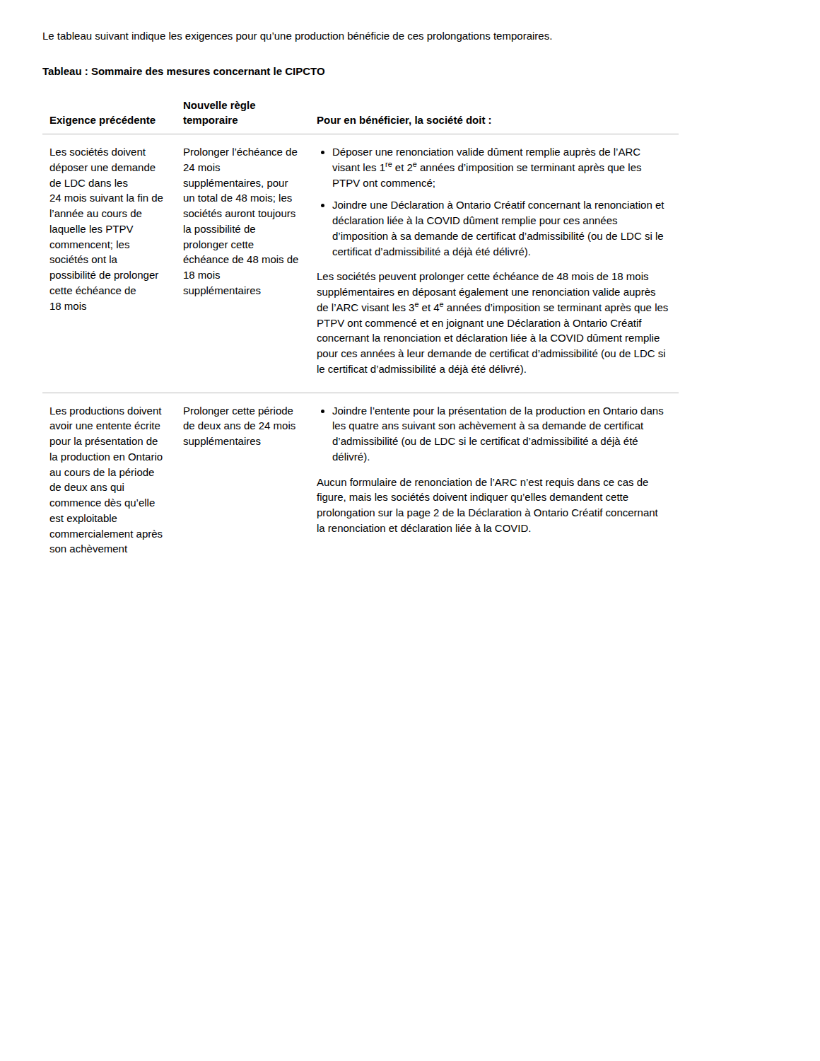Le tableau suivant indique les exigences pour qu’une production bénéficie de ces prolongations temporaires.
Tableau : Sommaire des mesures concernant le CIPCTO
| Exigence précédente | Nouvelle règle temporaire | Pour en bénéficier, la société doit : |
| --- | --- | --- |
| Les sociétés doivent déposer une demande de LDC dans les 24 mois suivant la fin de l’année au cours de laquelle les PTPV commencent; les sociétés ont la possibilité de prolonger cette échéance de 18 mois | Prolonger l’échéance de 24 mois supplémentaires, pour un total de 48 mois; les sociétés auront toujours la possibilité de prolonger cette échéance de 48 mois de 18 mois supplémentaires | Déposer une renonciation valide dûment remplie auprès de l’ARC visant les 1 re et 2 e années d’imposition se terminant après que les PTPV ont commencé; Joindre une Déclaration à Ontario Créatif concernant la renonciation et déclaration liée à la COVID dûment remplie pour ces années d’imposition à sa demande de certificat d’admissibilité (ou de LDC si le certificat d’admissibilité a déjà été délivré). Les sociétés peuvent prolonger cette échéance de 48 mois de 18 mois supplémentaires en déposant également une renonciation valide auprès de l’ARC visant les 3 e et 4 e années d’imposition se terminant après que les PTPV ont commencé et en joignant une Déclaration à Ontario Créatif concernant la renonciation et déclaration liée à la COVID dûment remplie pour ces années à leur demande de certificat d’admissibilité (ou de LDC si le certificat d’admissibilité a déjà été délivré). |
| Les productions doivent avoir une entente écrite pour la présentation de la production en Ontario au cours de la période de deux ans qui commence dès qu’elle est exploitable commercialement après son achèvement | Prolonger cette période de deux ans de 24 mois supplémentaires | Joindre l’entente pour la présentation de la production en Ontario dans les quatre ans suivant son achèvement à sa demande de certificat d’admissibilité (ou de LDC si le certificat d’admissibilité a déjà été délivré). Aucun formulaire de renonciation de l’ARC n’est requis dans ce cas de figure, mais les sociétés doivent indiquer qu’elles demandent cette prolongation sur la page 2 de la Déclaration à Ontario Créatif concernant la renonciation et déclaration liée à la COVID. |